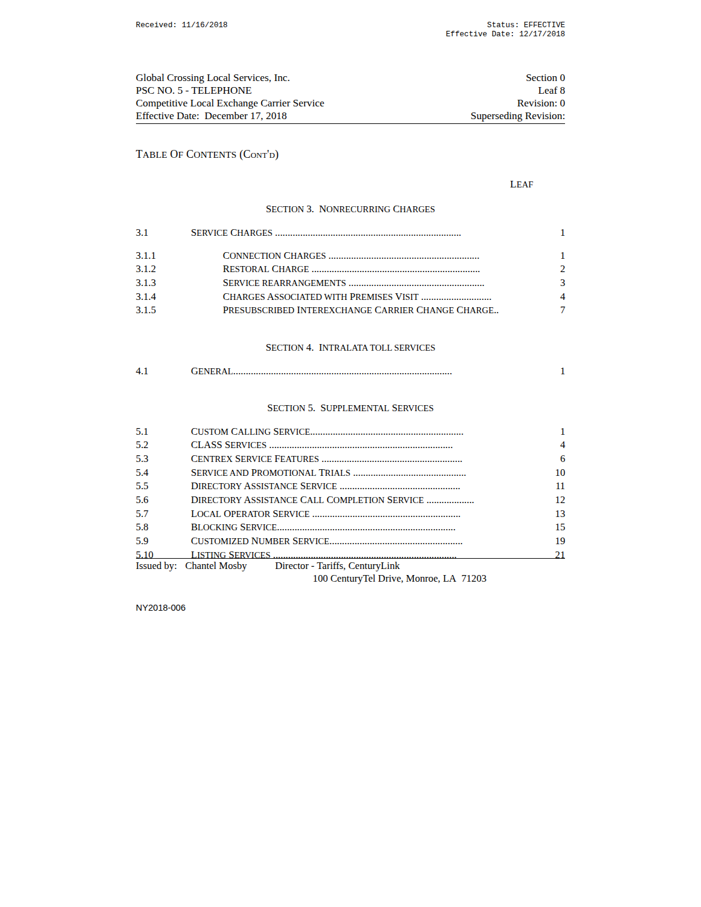Received: 11/16/2018
Status: EFFECTIVE
Effective Date: 12/17/2018
| Global Crossing Local Services, Inc. | Section 0 |
| PSC NO. 5 - TELEPHONE | Leaf 8 |
| Competitive Local Exchange Carrier Service | Revision: 0 |
| Effective Date: December 17, 2018 | Superseding Revision: |
TABLE OF CONTENTS (Cont'd)
LEAF
SECTION 3. NONRECURRING CHARGES
| 3.1 | S ERVICE C HARGES .......................................................................... | 1 |
| 3.1.1 | C ONNECTION C HARGES ............................................................ | 1 |
| 3.1.2 | R ESTORAL C HARGE ................................................................... | 2 |
| 3.1.3 | S ERVICE REARRANGEMENTS ...................................................... | 3 |
| 3.1.4 | C HARGES A SSOCIATED WITH P REMISES V ISIT ............................ | 4 |
| 3.1.5 | P RESUBSCRIBED I NTEREXCHANGE C ARRIER C HANGE C HARGE .. | 7 |
SECTION 4. INTRALATA TOLL SERVICES
| 4.1 | G ENERAL ....................................................................................... | 1 |
SECTION 5. SUPPLEMENTAL SERVICES
| 5.1 | C USTOM C ALLING S ERVICE ............................................................. | 1 |
| 5.2 | CLASS S ERVICES ......................................................................... | 4 |
| 5.3 | C ENTREX S ERVICE F EATURES ........................................................ | 6 |
| 5.4 | S ERVICE AND P ROMOTIONAL T RIALS ............................................. | 10 |
| 5.5 | D IRECTORY A SSISTANCE S ERVICE ................................................ | 11 |
| 5.6 | D IRECTORY A SSISTANCE C ALL C OMPLETION S ERVICE ................... | 12 |
| 5.7 | L OCAL O PERATOR S ERVICE ........................................................... | 13 |
| 5.8 | B LOCKING S ERVICE ....................................................................... | 15 |
| 5.9 | C USTOMIZED N UMBER S ERVICE ..................................................... | 19 |
| 5.10 | L ISTING S ERVICES ......................................................................... | 21 |
Issued by: Chantel Mosby Director - Tariffs, CenturyLink
100 CenturyTel Drive, Monroe, LA 71203
NY2018-006